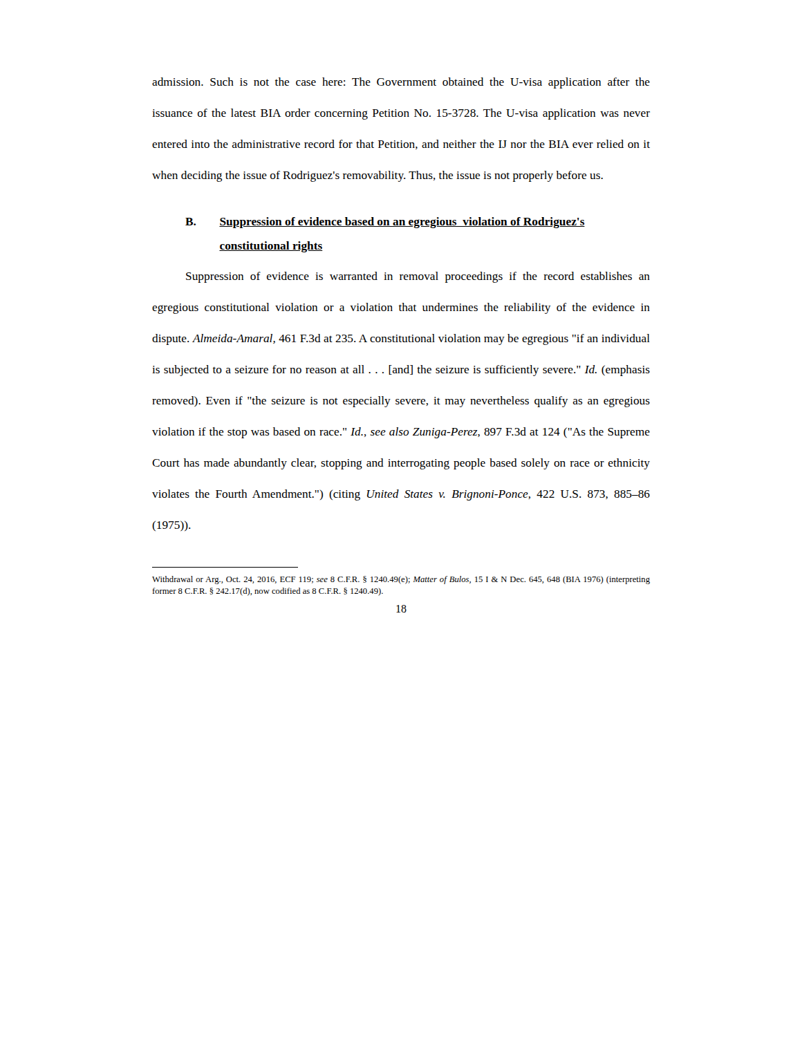admission. Such is not the case here: The Government obtained the U-visa application after the issuance of the latest BIA order concerning Petition No. 15-3728. The U-visa application was never entered into the administrative record for that Petition, and neither the IJ nor the BIA ever relied on it when deciding the issue of Rodriguez's removability. Thus, the issue is not properly before us.
B. Suppression of evidence based on an egregious violation of Rodriguez's constitutional rights
Suppression of evidence is warranted in removal proceedings if the record establishes an egregious constitutional violation or a violation that undermines the reliability of the evidence in dispute. Almeida-Amaral, 461 F.3d at 235. A constitutional violation may be egregious "if an individual is subjected to a seizure for no reason at all . . . [and] the seizure is sufficiently severe." Id. (emphasis removed). Even if "the seizure is not especially severe, it may nevertheless qualify as an egregious violation if the stop was based on race." Id., see also Zuniga-Perez, 897 F.3d at 124 ("As the Supreme Court has made abundantly clear, stopping and interrogating people based solely on race or ethnicity violates the Fourth Amendment.") (citing United States v. Brignoni-Ponce, 422 U.S. 873, 885–86 (1975)).
Withdrawal or Arg., Oct. 24, 2016, ECF 119; see 8 C.F.R. § 1240.49(e); Matter of Bulos, 15 I & N Dec. 645, 648 (BIA 1976) (interpreting former 8 C.F.R. § 242.17(d), now codified as 8 C.F.R. § 1240.49).
18